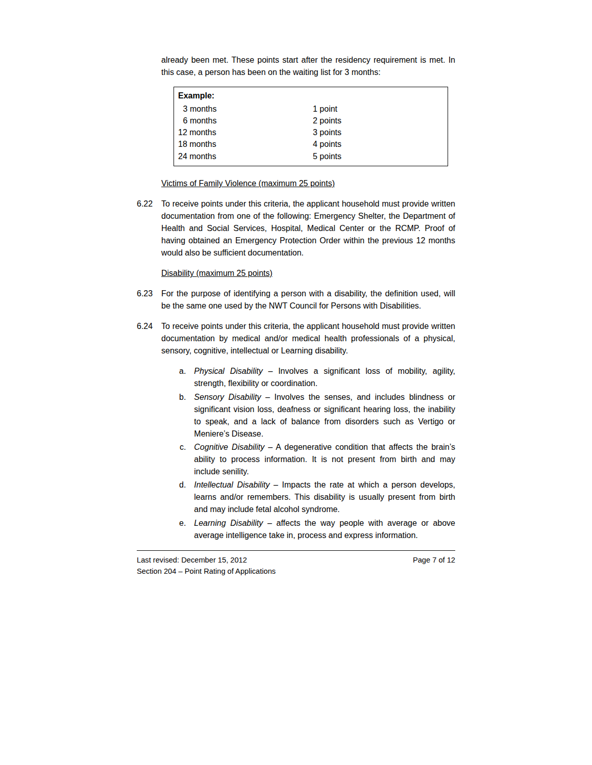already been met. These points start after the residency requirement is met. In this case, a person has been on the waiting list for 3 months:
Example:
| 3 months | 1 point |
| 6 months | 2 points |
| 12 months | 3 points |
| 18 months | 4 points |
| 24 months | 5 points |
Victims of Family Violence (maximum 25 points)
6.22
To receive points under this criteria, the applicant household must provide written documentation from one of the following: Emergency Shelter, the Department of Health and Social Services, Hospital, Medical Center or the RCMP. Proof of having obtained an Emergency Protection Order within the previous 12 months would also be sufficient documentation.
Disability (maximum 25 points)
6.23
For the purpose of identifying a person with a disability, the definition used, will be the same one used by the NWT Council for Persons with Disabilities.
6.24
To receive points under this criteria, the applicant household must provide written documentation by medical and/or medical health professionals of a physical, sensory, cognitive, intellectual or Learning disability.
Physical Disability – Involves a significant loss of mobility, agility, strength, flexibility or coordination.
Sensory Disability – Involves the senses, and includes blindness or significant vision loss, deafness or significant hearing loss, the inability to speak, and a lack of balance from disorders such as Vertigo or Meniere’s Disease.
Cognitive Disability – A degenerative condition that affects the brain’s ability to process information. It is not present from birth and may include senility.
Intellectual Disability – Impacts the rate at which a person develops, learns and/or remembers. This disability is usually present from birth and may include fetal alcohol syndrome.
Learning Disability – affects the way people with average or above average intelligence take in, process and express information.
Last revised: December 15, 2012
Section 204 – Point Rating of Applications
Page 7 of 12